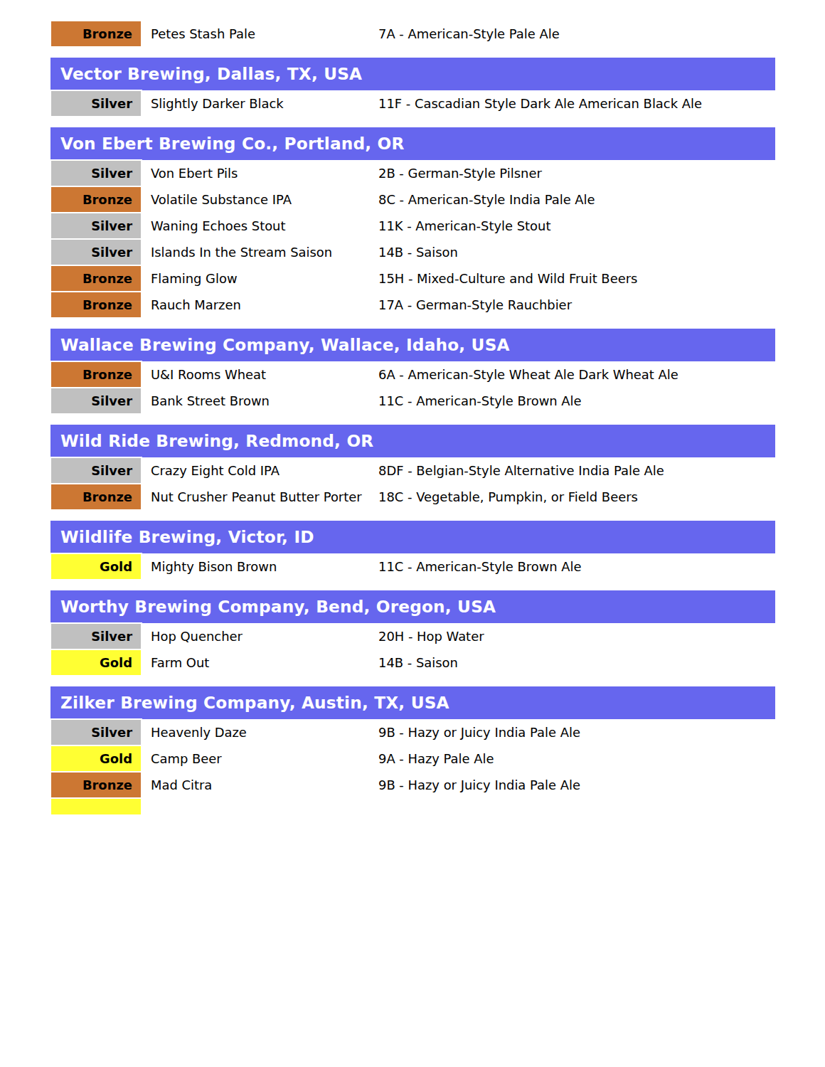| Bronze | Petes Stash Pale | 7A - American-Style Pale Ale |
| Vector Brewing, Dallas, TX, USA |
| Silver | Slightly Darker Black | 11F - Cascadian Style Dark Ale American Black Ale |
| Von Ebert Brewing Co., Portland, OR |
| Silver | Von Ebert Pils | 2B - German-Style Pilsner |
| Bronze | Volatile Substance IPA | 8C - American-Style India Pale Ale |
| Silver | Waning Echoes Stout | 11K - American-Style Stout |
| Silver | Islands In the Stream Saison | 14B - Saison |
| Bronze | Flaming Glow | 15H - Mixed-Culture and Wild Fruit Beers |
| Bronze | Rauch Marzen | 17A - German-Style Rauchbier |
| Wallace Brewing Company, Wallace, Idaho, USA |
| Bronze | U&I Rooms Wheat | 6A - American-Style Wheat Ale Dark Wheat Ale |
| Silver | Bank Street Brown | 11C - American-Style Brown Ale |
| Wild Ride Brewing, Redmond, OR |
| Silver | Crazy Eight Cold IPA | 8DF - Belgian-Style Alternative India Pale Ale |
| Bronze | Nut Crusher Peanut Butter Porter | 18C - Vegetable, Pumpkin, or Field Beers |
| Wildlife Brewing, Victor, ID |
| Gold | Mighty Bison Brown | 11C - American-Style Brown Ale |
| Worthy Brewing Company, Bend, Oregon, USA |
| Silver | Hop Quencher | 20H - Hop Water |
| Gold | Farm Out | 14B - Saison |
| Zilker Brewing Company, Austin, TX, USA |
| Silver | Heavenly Daze | 9B - Hazy or Juicy India Pale Ale |
| Gold | Camp Beer | 9A - Hazy Pale Ale |
| Bronze | Mad Citra | 9B - Hazy or Juicy India Pale Ale |